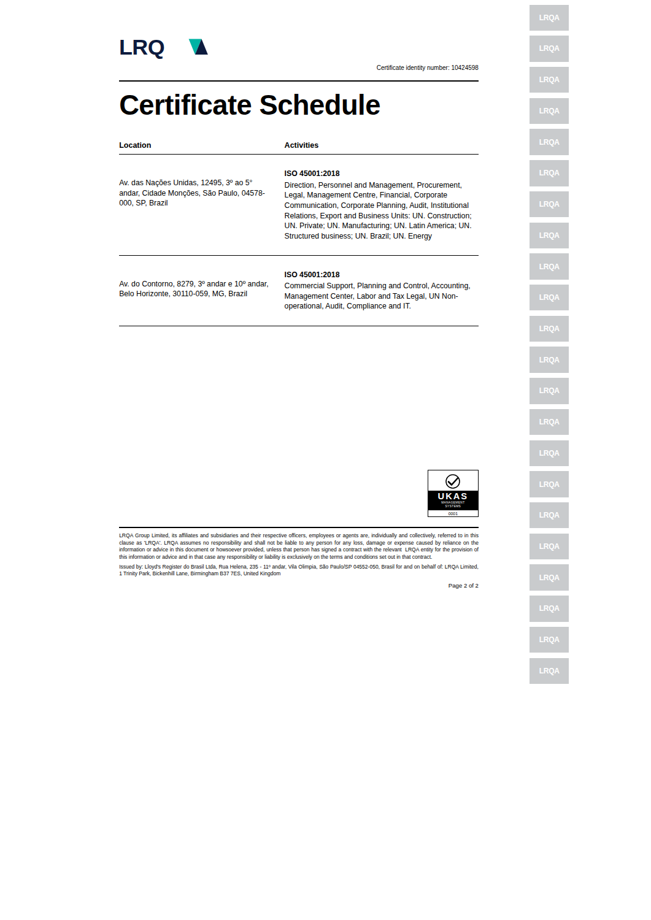LRQA
LRQA
LRQA
LRQA
LRQA
LRQA
LRQA
LRQA
LRQA
LRQA
LRQA
LRQA
LRQA
LRQA
LRQA
LRQA
LRQA
LRQA
LRQA
LRQA
LRQA
LRQA
LRQ
Certificate identity number: 10424598
Certificate Schedule
| Location | Activities |
| --- | --- |
| Av. das Nações Unidas, 12495, 3º ao 5° andar, Cidade Monções, São Paulo, 04578-000, SP, Brazil | ISO 45001:2018 Direction, Personnel and Management, Procurement, Legal, Management Centre, Financial, Corporate Communication, Corporate Planning, Audit, Institutional Relations, Export and Business Units: UN. Construction; UN. Private; UN. Manufacturing; UN. Latin America; UN. Structured business; UN. Brazil; UN. Energy |
| Av. do Contorno, 8279, 3º andar e 10º andar, Belo Horizonte, 30110-059, MG, Brazil | ISO 45001:2018 Commercial Support, Planning and Control, Accounting, Management Center, Labor and Tax Legal, UN Non-operational, Audit, Compliance and IT. |
UKAS
MANAGEMENT
SYSTEMS
0001
LRQA Group Limited, its affiliates and subsidiaries and their respective officers, employees or agents are, individually and collectively, referred to in this clause as 'LRQA'. LRQA assumes no responsibility and shall not be liable to any person for any loss, damage or expense caused by reliance on the information or advice in this document or howsoever provided, unless that person has signed a contract with the relevant LRQA entity for the provision of this information or advice and in that case any responsibility or liability is exclusively on the terms and conditions set out in that contract.
Issued by: Lloyd's Register do Brasil Ltda, Rua Helena, 235 - 11º andar, Vila Olimpia, São Paulo/SP 04552-050, Brasil for and on behalf of: LRQA Limited, 1 Trinity Park, Bickenhill Lane, Birmingham B37 7ES, United Kingdom
Page 2 of 2